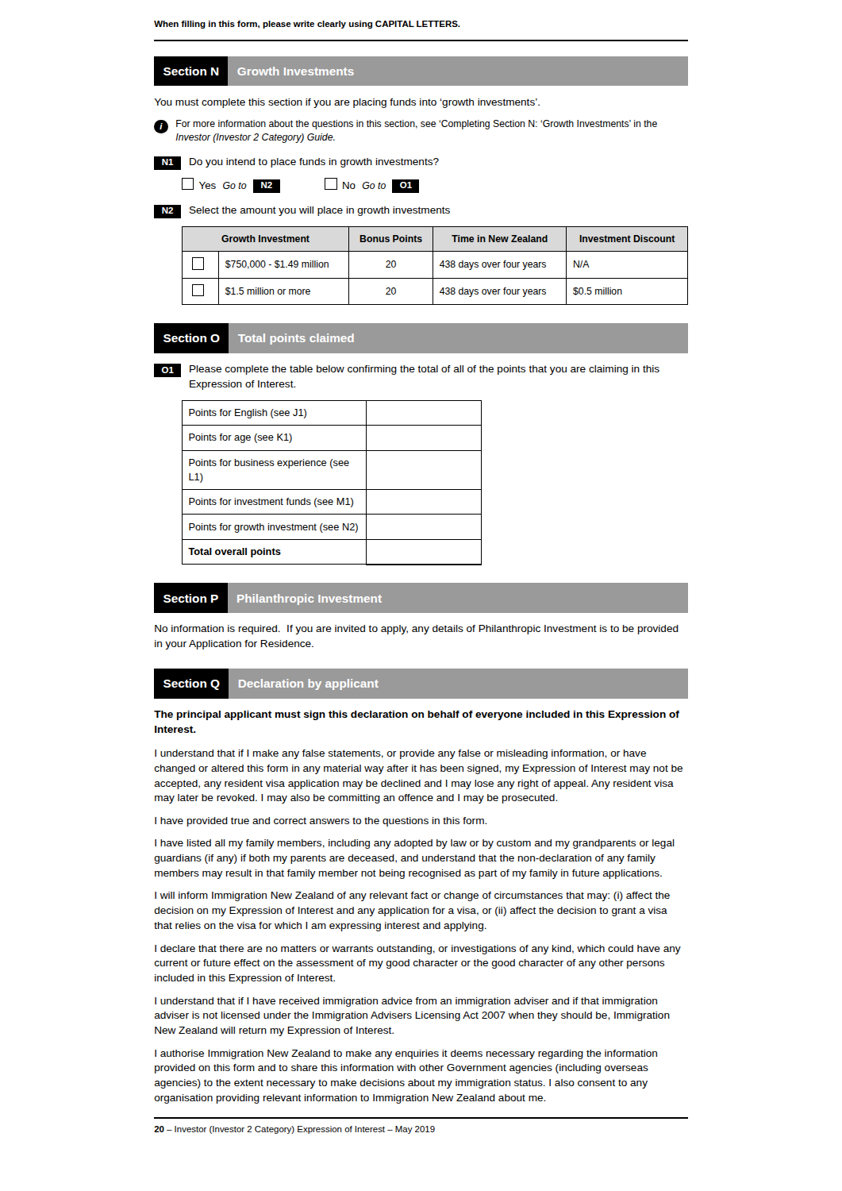When filling in this form, please write clearly using CAPITAL LETTERS.
Section N
Growth Investments
You must complete this section if you are placing funds into ‘growth investments’.
i
For more information about the questions in this section, see ‘Completing Section N: ‘Growth Investments’ in the Investor (Investor 2 Category) Guide.
N1
Do you intend to place funds in growth investments?
Yes Go to N2 No Go to O1
N2
Select the amount you will place in growth investments
| Growth Investment | Bonus Points | Time in New Zealand | Investment Discount |
| --- | --- | --- | --- |
| | $750,000 - $1.49 million | 20 | 438 days over four years | N/A |
| | $1.5 million or more | 20 | 438 days over four years | $0.5 million |
Section O
Total points claimed
O1
Please complete the table below confirming the total of all of the points that you are claiming in this Expression of Interest.
| Points for English (see J1) | |
| Points for age (see K1) | |
| Points for business experience (see L1) | |
| Points for investment funds (see M1) | |
| Points for growth investment (see N2) | |
| Total overall points | |
Section P
Philanthropic Investment
No information is required. If you are invited to apply, any details of Philanthropic Investment is to be provided in your Application for Residence.
Section Q
Declaration by applicant
The principal applicant must sign this declaration on behalf of everyone included in this Expression of Interest.
I understand that if I make any false statements, or provide any false or misleading information, or have changed or altered this form in any material way after it has been signed, my Expression of Interest may not be accepted, any resident visa application may be declined and I may lose any right of appeal. Any resident visa may later be revoked. I may also be committing an offence and I may be prosecuted.
I have provided true and correct answers to the questions in this form.
I have listed all my family members, including any adopted by law or by custom and my grandparents or legal guardians (if any) if both my parents are deceased, and understand that the non-declaration of any family members may result in that family member not being recognised as part of my family in future applications.
I will inform Immigration New Zealand of any relevant fact or change of circumstances that may: (i) affect the decision on my Expression of Interest and any application for a visa, or (ii) affect the decision to grant a visa that relies on the visa for which I am expressing interest and applying.
I declare that there are no matters or warrants outstanding, or investigations of any kind, which could have any current or future effect on the assessment of my good character or the good character of any other persons included in this Expression of Interest.
I understand that if I have received immigration advice from an immigration adviser and if that immigration adviser is not licensed under the Immigration Advisers Licensing Act 2007 when they should be, Immigration New Zealand will return my Expression of Interest.
I authorise Immigration New Zealand to make any enquiries it deems necessary regarding the information provided on this form and to share this information with other Government agencies (including overseas agencies) to the extent necessary to make decisions about my immigration status. I also consent to any organisation providing relevant information to Immigration New Zealand about me.
20 – Investor (Investor 2 Category) Expression of Interest – May 2019